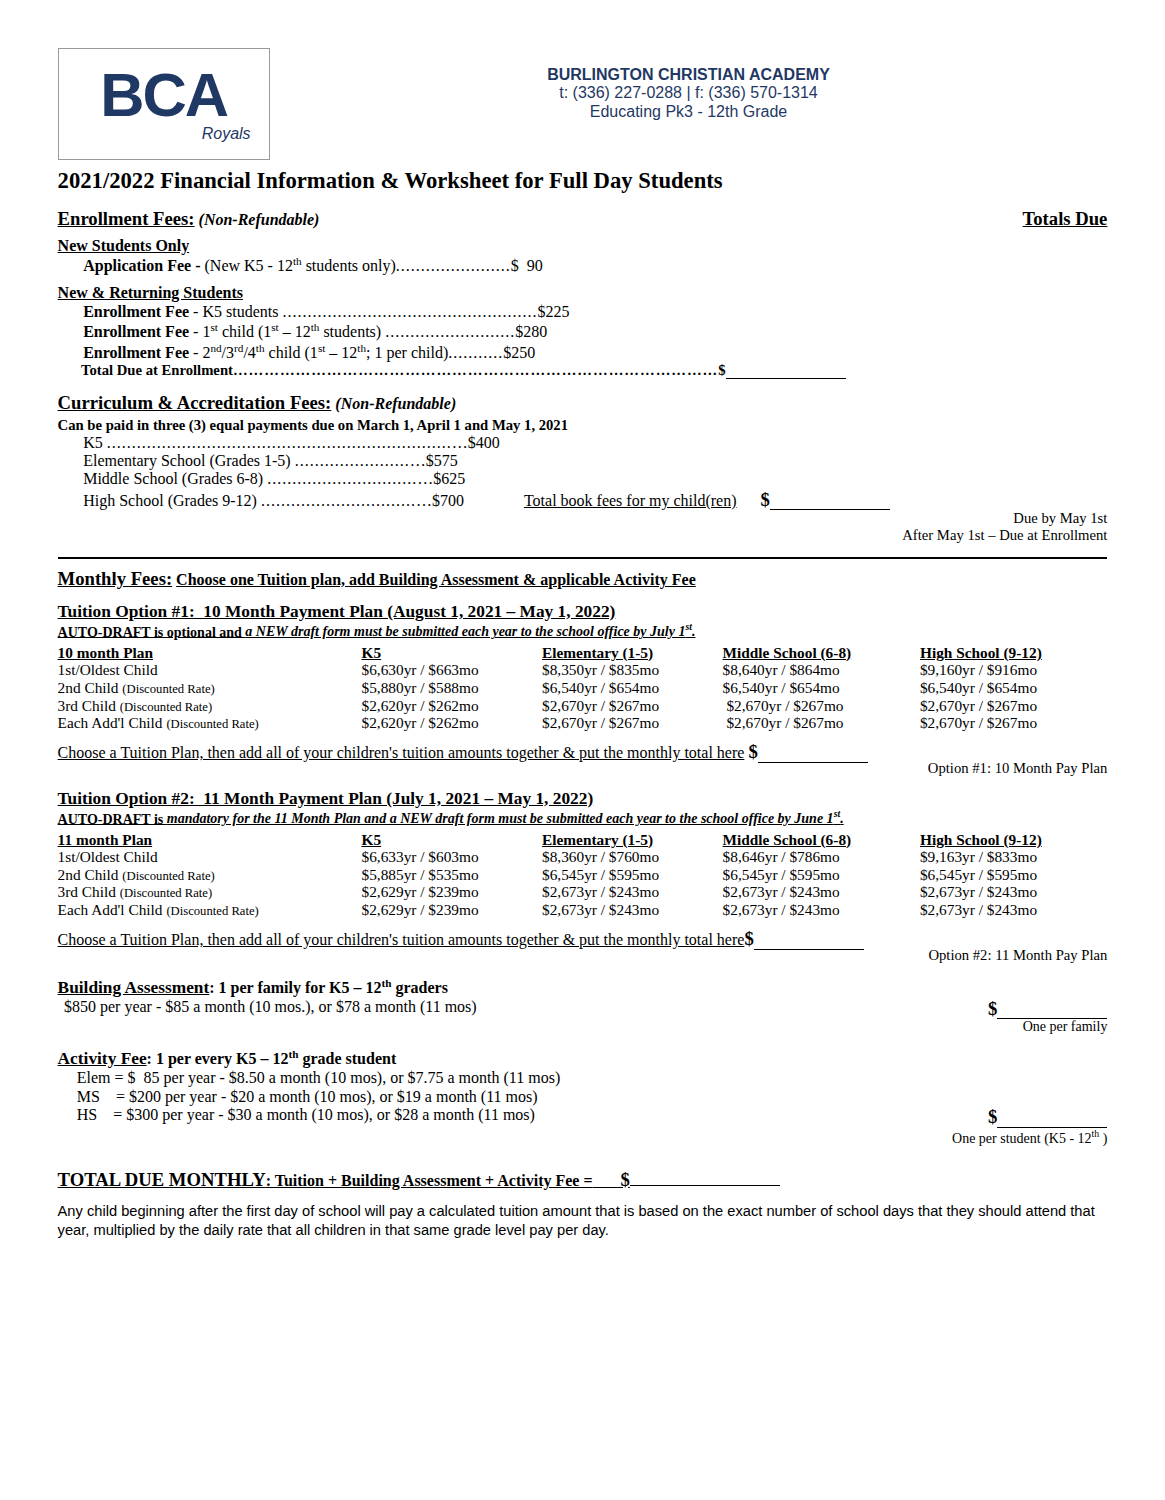BCA
Royals
BURLINGTON CHRISTIAN ACADEMY
t: (336) 227-0288 | f: (336) 570-1314
Educating Pk3 - 12th Grade
2021/2022 Financial Information & Worksheet for Full Day Students
Totals Due
Enrollment Fees:
(Non-Refundable)
New Students Only
Application Fee - (New K5 - 12th students only).......................$ 90
New & Returning Students
Enrollment Fee - K5 students ...................................................$225
Enrollment Fee - 1st child (1st – 12th students) ..........................$280
Enrollment Fee - 2nd/3rd/4th child (1st – 12th; 1 per child)...........$250
Total Due at Enrollment…………………………………………………………………………………$
Curriculum & Accreditation Fees:
(Non-Refundable)
Can be paid in three (3) equal payments due on March 1, April 1 and May 1, 2021
K5 .....................................................................…$400
Elementary School (Grades 1-5) .......................…$575
Middle School (Grades 6-8) ..............................…$625
High School (Grades 9-12) ...............................…$700 Total book fees for my child(ren) $
Due by May 1st
After May 1st – Due at Enrollment
Monthly Fees: Choose one Tuition plan, add Building Assessment & applicable Activity Fee
Tuition Option #1: 10 Month Payment Plan (August 1, 2021 – May 1, 2022)
AUTO-DRAFT is optional and a NEW draft form must be submitted each year to the school office by July 1st.
| 10 month Plan | K5 | Elementary (1-5) | Middle School (6-8) | High School (9-12) |
| --- | --- | --- | --- | --- |
| 1st/Oldest Child | $6,630yr / $663mo | $8,350yr / $835mo | $8,640yr / $864mo | $9,160yr / $916mo |
| 2nd Child (Discounted Rate) | $5,880yr / $588mo | $6,540yr / $654mo | $6,540yr / $654mo | $6,540yr / $654mo |
| 3rd Child (Discounted Rate) | $2,620yr / $262mo | $2,670yr / $267mo | $2,670yr / $267mo | $2,670yr / $267mo |
| Each Add'l Child (Discounted Rate) | $2,620yr / $262mo | $2,670yr / $267mo | $2,670yr / $267mo | $2,670yr / $267mo |
Choose a Tuition Plan, then add all of your children's tuition amounts together & put the monthly total here $
Option #1: 10 Month Pay Plan
Tuition Option #2: 11 Month Payment Plan (July 1, 2021 – May 1, 2022)
AUTO-DRAFT is mandatory for the 11 Month Plan and a NEW draft form must be submitted each year to the school office by June 1st.
| 11 month Plan | K5 | Elementary (1-5) | Middle School (6-8) | High School (9-12) |
| --- | --- | --- | --- | --- |
| 1st/Oldest Child | $6,633yr / $603mo | $8,360yr / $760mo | $8,646yr / $786mo | $9,163yr / $833mo |
| 2nd Child (Discounted Rate) | $5,885yr / $535mo | $6,545yr / $595mo | $6,545yr / $595mo | $6,545yr / $595mo |
| 3rd Child (Discounted Rate) | $2,629yr / $239mo | $2,673yr / $243mo | $2,673yr / $243mo | $2,673yr / $243mo |
| Each Add'l Child (Discounted Rate) | $2,629yr / $239mo | $2,673yr / $243mo | $2,673yr / $243mo | $2,673yr / $243mo |
Choose a Tuition Plan, then add all of your children's tuition amounts together & put the monthly total here$
Option #2: 11 Month Pay Plan
Building Assessment: 1 per family for K5 – 12th graders
$850 per year - $85 a month (10 mos.), or $78 a month (11 mos) $
One per family
Activity Fee: 1 per every K5 – 12th grade student
Elem = $ 85 per year - $8.50 a month (10 mos), or $7.75 a month (11 mos)
MS = $200 per year - $20 a month (10 mos), or $19 a month (11 mos)
HS = $300 per year - $30 a month (10 mos), or $28 a month (11 mos) $
One per student (K5 - 12th )
TOTAL DUE MONTHLY: Tuition + Building Assessment + Activity Fee = $
Any child beginning after the first day of school will pay a calculated tuition amount that is based on the exact number of school days that they should attend that year, multiplied by the daily rate that all children in that same grade level pay per day.